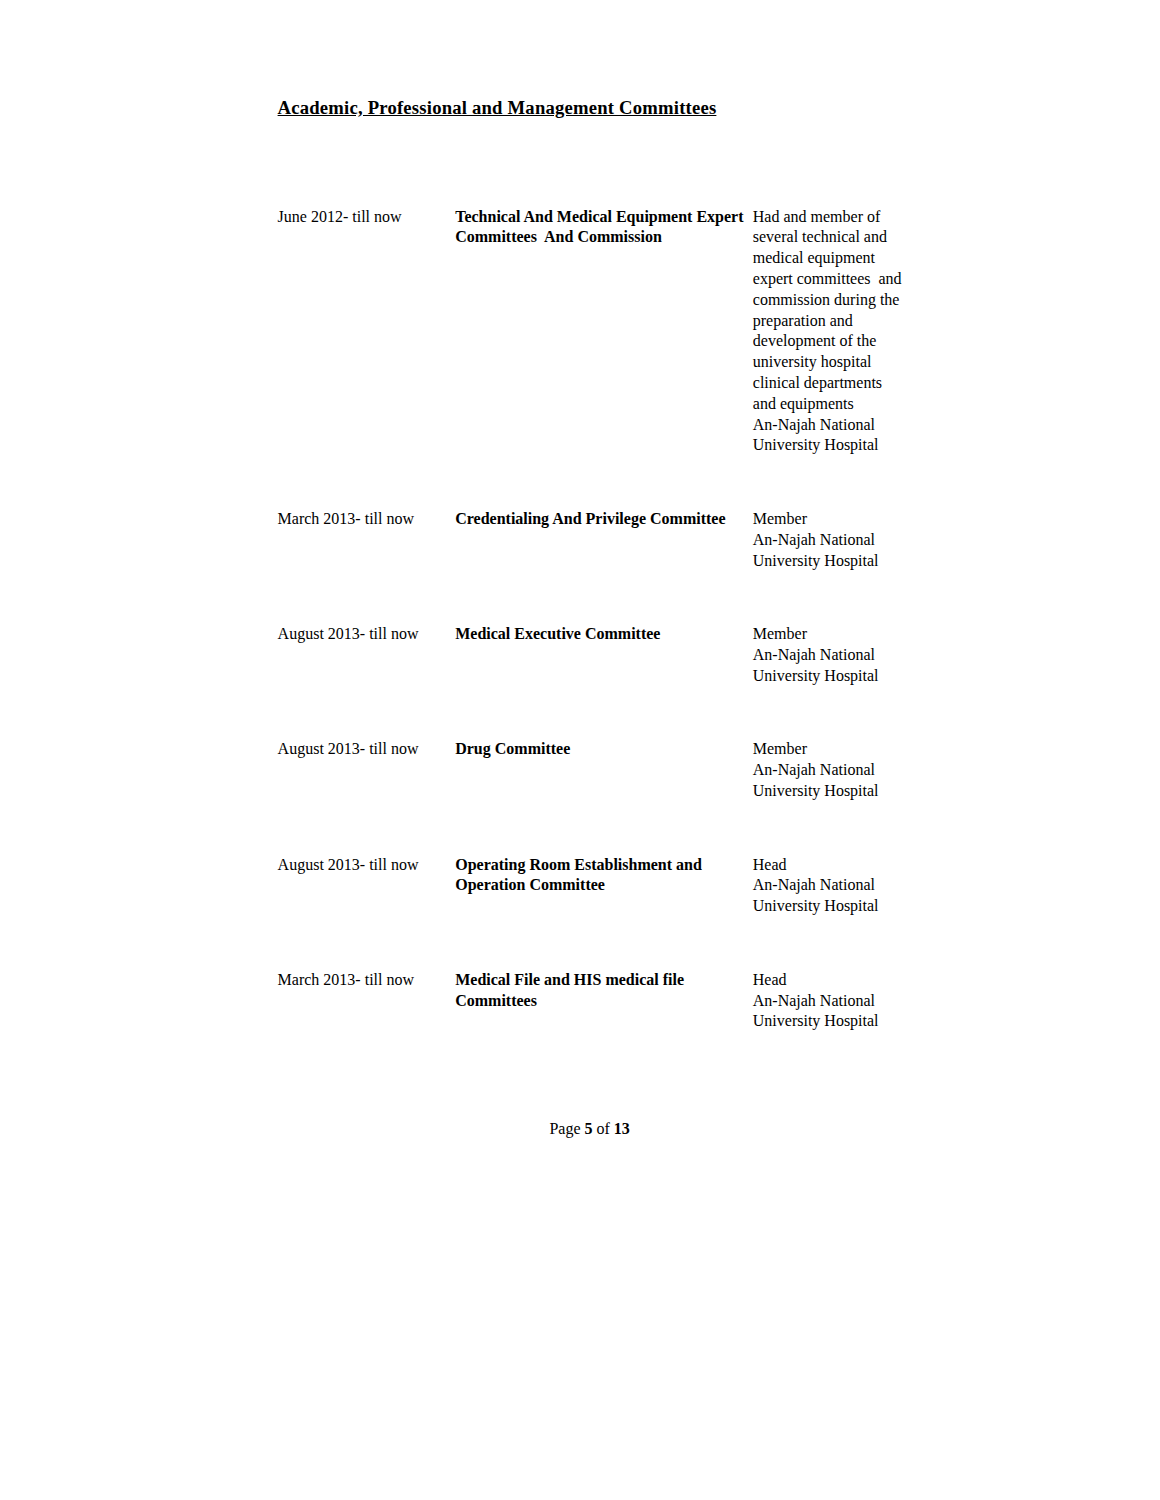Academic, Professional and Management Committees
| June 2012- till now | Technical And Medical Equipment Expert Committees And Commission | Had and member of several technical and medical equipment expert committees and commission during the preparation and development of the university hospital clinical departments and equipments An-Najah National University Hospital |
| March 2013- till now | Credentialing And Privilege Committee | Member An-Najah National University Hospital |
| August 2013- till now | Medical Executive Committee | Member An-Najah National University Hospital |
| August 2013- till now | Drug Committee | Member An-Najah National University Hospital |
| August 2013- till now | Operating Room Establishment and Operation Committee | Head An-Najah National University Hospital |
| March 2013- till now | Medical File and HIS medical file Committees | Head An-Najah National University Hospital |
Page 5 of 13